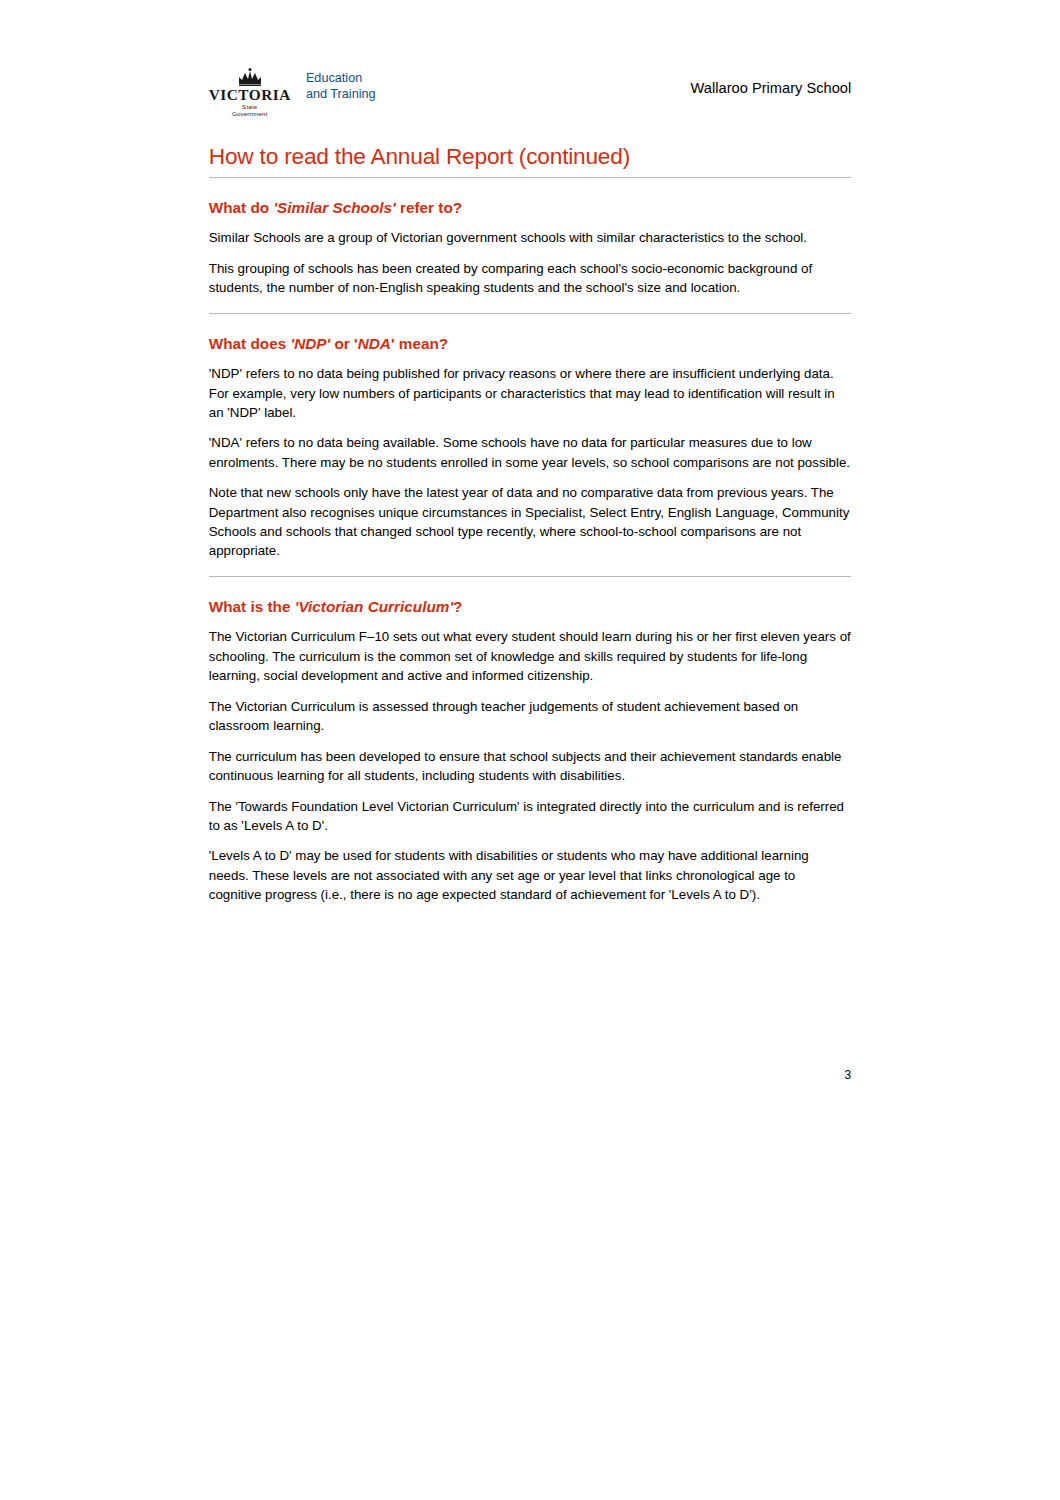VICTORIA
State
Government
Education
and Training
Wallaroo Primary School
How to read the Annual Report (continued)
What do 'Similar Schools' refer to?
Similar Schools are a group of Victorian government schools with similar characteristics to the school.
This grouping of schools has been created by comparing each school's socio-economic background of students, the number of non-English speaking students and the school's size and location.
What does 'NDP' or 'NDA' mean?
'NDP' refers to no data being published for privacy reasons or where there are insufficient underlying data. For example, very low numbers of participants or characteristics that may lead to identification will result in an 'NDP' label.
'NDA' refers to no data being available. Some schools have no data for particular measures due to low enrolments. There may be no students enrolled in some year levels, so school comparisons are not possible.
Note that new schools only have the latest year of data and no comparative data from previous years. The Department also recognises unique circumstances in Specialist, Select Entry, English Language, Community Schools and schools that changed school type recently, where school-to-school comparisons are not appropriate.
What is the 'Victorian Curriculum'?
The Victorian Curriculum F–10 sets out what every student should learn during his or her first eleven years of schooling. The curriculum is the common set of knowledge and skills required by students for life-long learning, social development and active and informed citizenship.
The Victorian Curriculum is assessed through teacher judgements of student achievement based on classroom learning.
The curriculum has been developed to ensure that school subjects and their achievement standards enable continuous learning for all students, including students with disabilities.
The 'Towards Foundation Level Victorian Curriculum' is integrated directly into the curriculum and is referred to as 'Levels A to D'.
'Levels A to D' may be used for students with disabilities or students who may have additional learning needs. These levels are not associated with any set age or year level that links chronological age to cognitive progress (i.e., there is no age expected standard of achievement for 'Levels A to D').
3